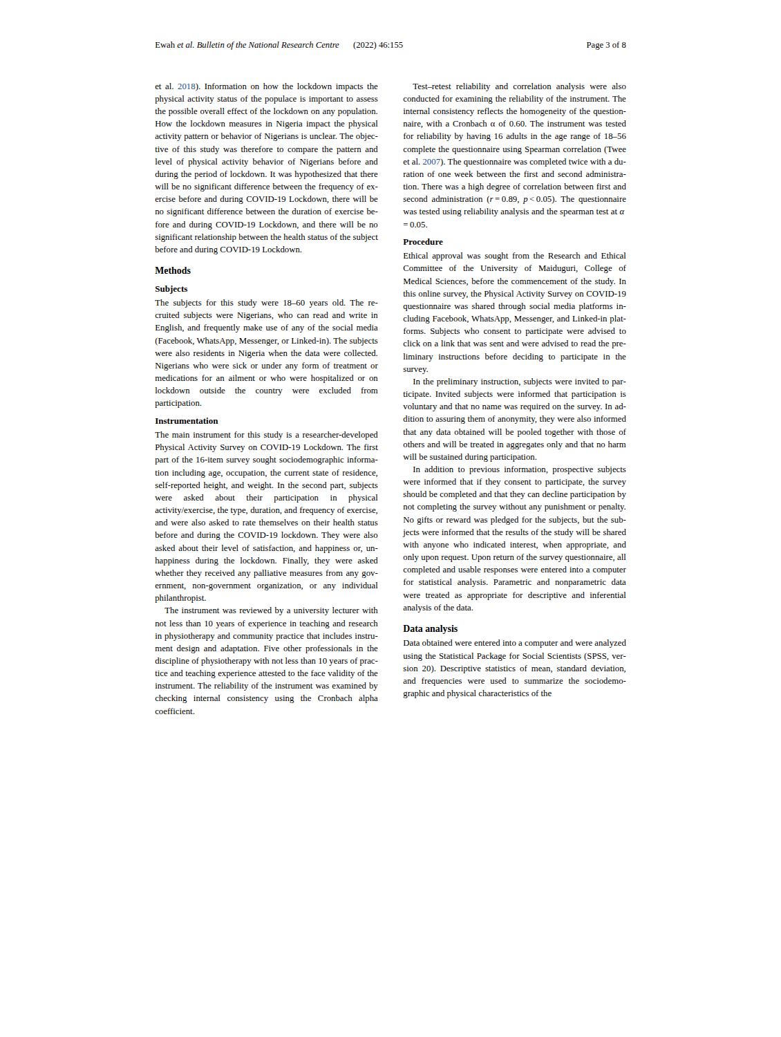Ewah et al. Bulletin of the National Research Centre(2022) 46:155
Page 3 of 8
et al. 2018). Information on how the lockdown impacts the physical activity status of the populace is important to assess the possible overall effect of the lockdown on any population. How the lockdown measures in Nigeria impact the physical activity pattern or behavior of Nigerians is unclear. The objective of this study was therefore to compare the pattern and level of physical activity behavior of Nigerians before and during the period of lockdown. It was hypothesized that there will be no significant difference between the frequency of exercise before and during COVID-19 Lockdown, there will be no significant difference between the duration of exercise before and during COVID-19 Lockdown, and there will be no significant relationship between the health status of the subject before and during COVID-19 Lockdown.
Methods
Subjects
The subjects for this study were 18–60 years old. The recruited subjects were Nigerians, who can read and write in English, and frequently make use of any of the social media (Facebook, WhatsApp, Messenger, or Linked-in). The subjects were also residents in Nigeria when the data were collected. Nigerians who were sick or under any form of treatment or medications for an ailment or who were hospitalized or on lockdown outside the country were excluded from participation.
Instrumentation
The main instrument for this study is a researcher-developed Physical Activity Survey on COVID-19 Lockdown. The first part of the 16-item survey sought sociodemographic information including age, occupation, the current state of residence, self-reported height, and weight. In the second part, subjects were asked about their participation in physical activity/exercise, the type, duration, and frequency of exercise, and were also asked to rate themselves on their health status before and during the COVID-19 lockdown. They were also asked about their level of satisfaction, and happiness or, unhappiness during the lockdown. Finally, they were asked whether they received any palliative measures from any government, non-government organization, or any individual philanthropist.
The instrument was reviewed by a university lecturer with not less than 10 years of experience in teaching and research in physiotherapy and community practice that includes instrument design and adaptation. Five other professionals in the discipline of physiotherapy with not less than 10 years of practice and teaching experience attested to the face validity of the instrument. The reliability of the instrument was examined by checking internal consistency using the Cronbach alpha coefficient.
Test–retest reliability and correlation analysis were also conducted for examining the reliability of the instrument. The internal consistency reflects the homogeneity of the questionnaire, with a Cronbach α of 0.60. The instrument was tested for reliability by having 16 adults in the age range of 18–56 complete the questionnaire using Spearman correlation (Twee et al. 2007). The questionnaire was completed twice with a duration of one week between the first and second administration. There was a high degree of correlation between first and second administration (r = 0.89, p < 0.05). The questionnaire was tested using reliability analysis and the spearman test at α = 0.05.
Procedure
Ethical approval was sought from the Research and Ethical Committee of the University of Maiduguri, College of Medical Sciences, before the commencement of the study. In this online survey, the Physical Activity Survey on COVID-19 questionnaire was shared through social media platforms including Facebook, WhatsApp, Messenger, and Linked-in platforms. Subjects who consent to participate were advised to click on a link that was sent and were advised to read the preliminary instructions before deciding to participate in the survey.
In the preliminary instruction, subjects were invited to participate. Invited subjects were informed that participation is voluntary and that no name was required on the survey. In addition to assuring them of anonymity, they were also informed that any data obtained will be pooled together with those of others and will be treated in aggregates only and that no harm will be sustained during participation.
In addition to previous information, prospective subjects were informed that if they consent to participate, the survey should be completed and that they can decline participation by not completing the survey without any punishment or penalty. No gifts or reward was pledged for the subjects, but the subjects were informed that the results of the study will be shared with anyone who indicated interest, when appropriate, and only upon request. Upon return of the survey questionnaire, all completed and usable responses were entered into a computer for statistical analysis. Parametric and nonparametric data were treated as appropriate for descriptive and inferential analysis of the data.
Data analysis
Data obtained were entered into a computer and were analyzed using the Statistical Package for Social Scientists (SPSS, version 20). Descriptive statistics of mean, standard deviation, and frequencies were used to summarize the sociodemographic and physical characteristics of the